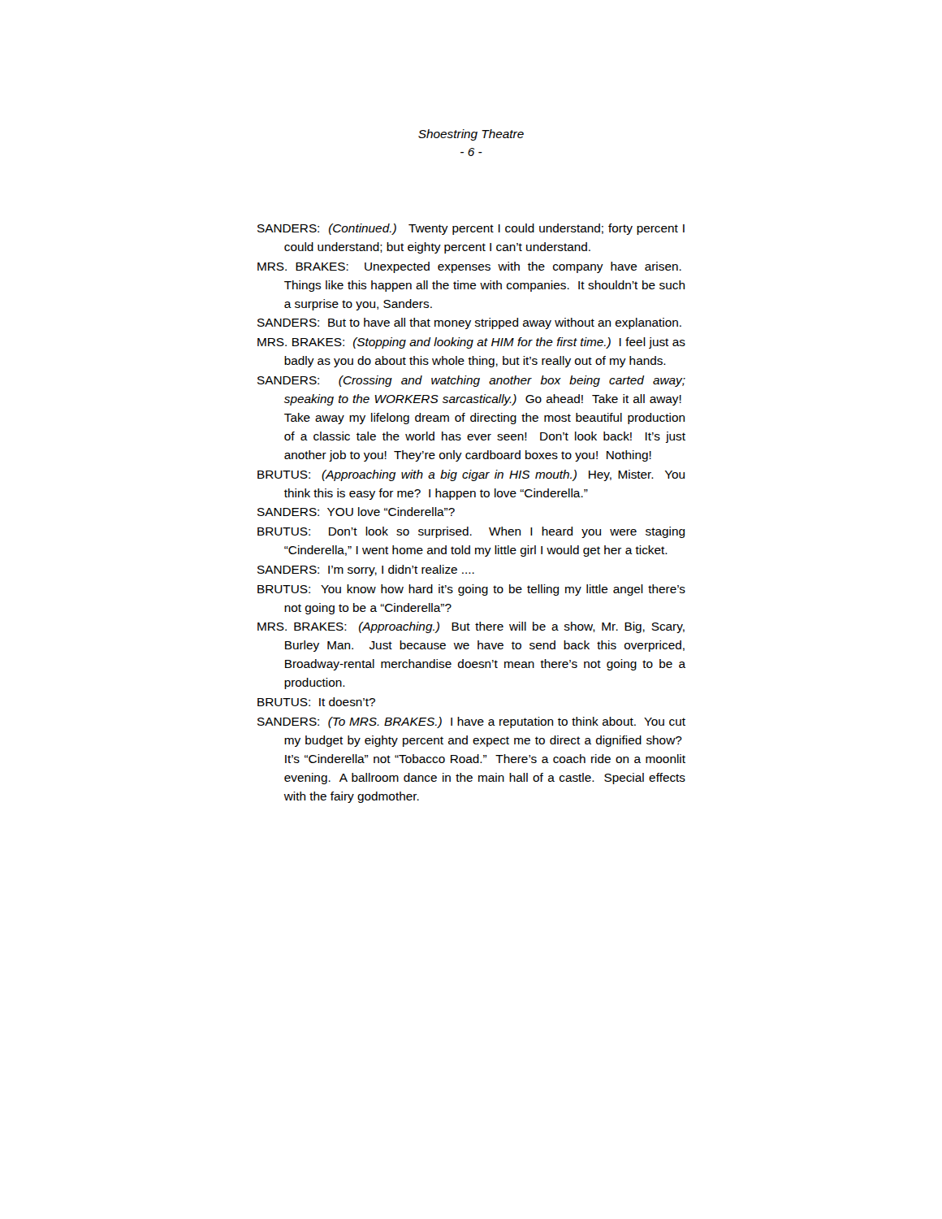Shoestring Theatre
- 6 -
SANDERS: (Continued.) Twenty percent I could understand; forty percent I could understand; but eighty percent I can’t understand.
MRS. BRAKES: Unexpected expenses with the company have arisen. Things like this happen all the time with companies. It shouldn’t be such a surprise to you, Sanders.
SANDERS: But to have all that money stripped away without an explanation.
MRS. BRAKES: (Stopping and looking at HIM for the first time.) I feel just as badly as you do about this whole thing, but it’s really out of my hands.
SANDERS: (Crossing and watching another box being carted away; speaking to the WORKERS sarcastically.) Go ahead! Take it all away! Take away my lifelong dream of directing the most beautiful production of a classic tale the world has ever seen! Don’t look back! It’s just another job to you! They’re only cardboard boxes to you! Nothing!
BRUTUS: (Approaching with a big cigar in HIS mouth.) Hey, Mister. You think this is easy for me? I happen to love “Cinderella.”
SANDERS: YOU love “Cinderella”?
BRUTUS: Don’t look so surprised. When I heard you were staging “Cinderella,” I went home and told my little girl I would get her a ticket.
SANDERS: I’m sorry, I didn’t realize ....
BRUTUS: You know how hard it’s going to be telling my little angel there’s not going to be a “Cinderella”?
MRS. BRAKES: (Approaching.) But there will be a show, Mr. Big, Scary, Burley Man. Just because we have to send back this overpriced, Broadway-rental merchandise doesn’t mean there’s not going to be a production.
BRUTUS: It doesn’t?
SANDERS: (To MRS. BRAKES.) I have a reputation to think about. You cut my budget by eighty percent and expect me to direct a dignified show? It’s “Cinderella” not “Tobacco Road.” There’s a coach ride on a moonlit evening. A ballroom dance in the main hall of a castle. Special effects with the fairy godmother.